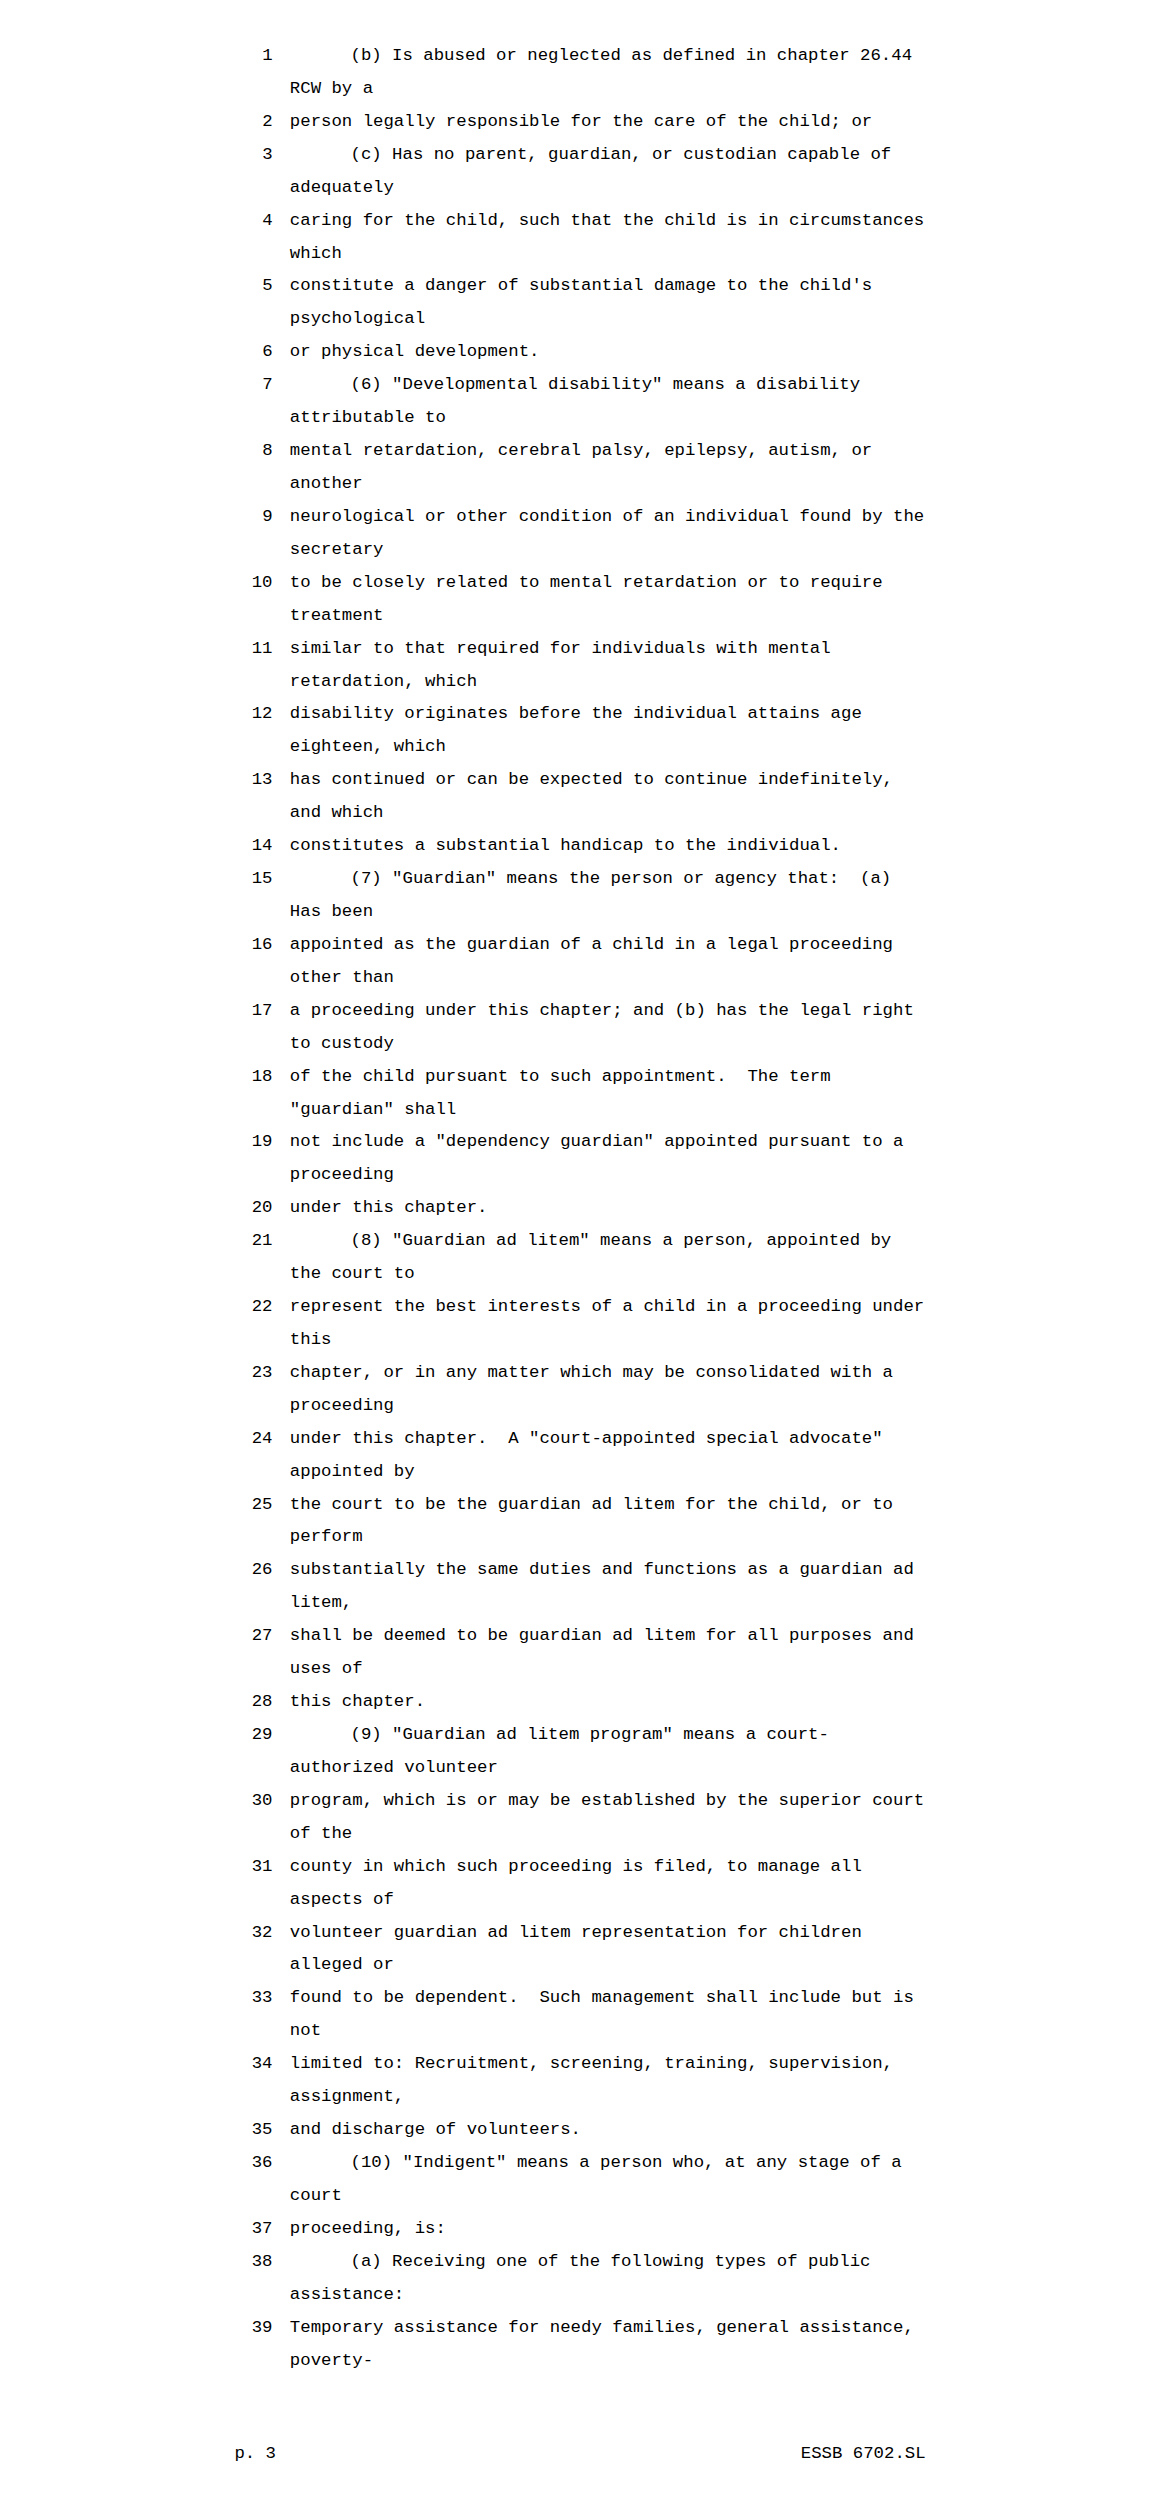(b) Is abused or neglected as defined in chapter 26.44 RCW by a
person legally responsible for the care of the child; or
(c) Has no parent, guardian, or custodian capable of adequately
caring for the child, such that the child is in circumstances which
constitute a danger of substantial damage to the child's psychological
or physical development.
(6) "Developmental disability" means a disability attributable to
mental retardation, cerebral palsy, epilepsy, autism, or another
neurological or other condition of an individual found by the secretary
to be closely related to mental retardation or to require treatment
similar to that required for individuals with mental retardation, which
disability originates before the individual attains age eighteen, which
has continued or can be expected to continue indefinitely, and which
constitutes a substantial handicap to the individual.
(7) "Guardian" means the person or agency that: (a) Has been
appointed as the guardian of a child in a legal proceeding other than
a proceeding under this chapter; and (b) has the legal right to custody
of the child pursuant to such appointment. The term "guardian" shall
not include a "dependency guardian" appointed pursuant to a proceeding
under this chapter.
(8) "Guardian ad litem" means a person, appointed by the court to
represent the best interests of a child in a proceeding under this
chapter, or in any matter which may be consolidated with a proceeding
under this chapter. A "court-appointed special advocate" appointed by
the court to be the guardian ad litem for the child, or to perform
substantially the same duties and functions as a guardian ad litem,
shall be deemed to be guardian ad litem for all purposes and uses of
this chapter.
(9) "Guardian ad litem program" means a court-authorized volunteer
program, which is or may be established by the superior court of the
county in which such proceeding is filed, to manage all aspects of
volunteer guardian ad litem representation for children alleged or
found to be dependent. Such management shall include but is not
limited to: Recruitment, screening, training, supervision, assignment,
and discharge of volunteers.
(10) "Indigent" means a person who, at any stage of a court
proceeding, is:
(a) Receiving one of the following types of public assistance:
Temporary assistance for needy families, general assistance, poverty-
p. 3 ESSB 6702.SL